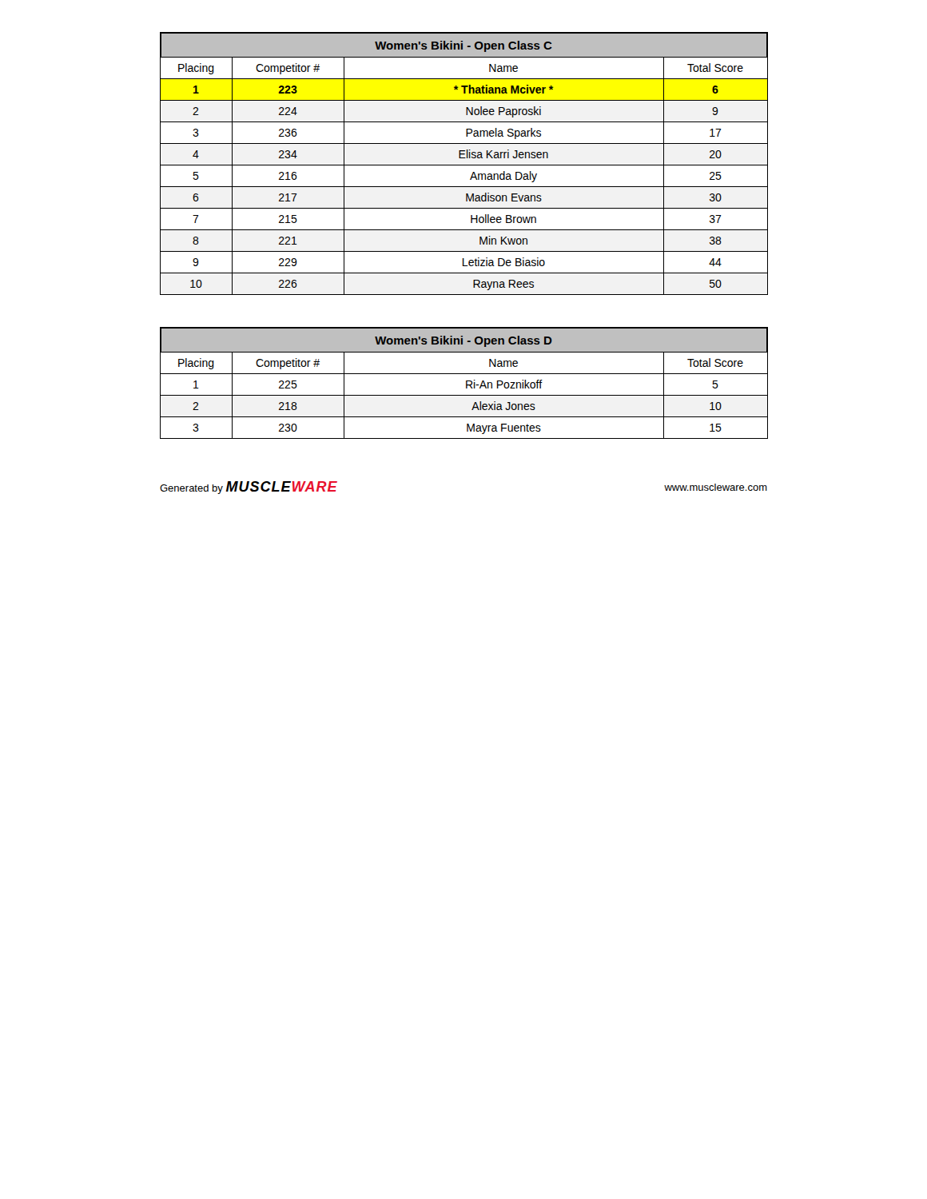Women's Bikini - Open Class C
| Placing | Competitor # | Name | Total Score |
| --- | --- | --- | --- |
| 1 | 223 | * Thatiana Mciver * | 6 |
| 2 | 224 | Nolee Paproski | 9 |
| 3 | 236 | Pamela Sparks | 17 |
| 4 | 234 | Elisa Karri Jensen | 20 |
| 5 | 216 | Amanda Daly | 25 |
| 6 | 217 | Madison Evans | 30 |
| 7 | 215 | Hollee Brown | 37 |
| 8 | 221 | Min Kwon | 38 |
| 9 | 229 | Letizia De Biasio | 44 |
| 10 | 226 | Rayna Rees | 50 |
Women's Bikini - Open Class D
| Placing | Competitor # | Name | Total Score |
| --- | --- | --- | --- |
| 1 | 225 | Ri-An Poznikoff | 5 |
| 2 | 218 | Alexia Jones | 10 |
| 3 | 230 | Mayra Fuentes | 15 |
Generated by MUSCLEWARE
www.muscleware.com